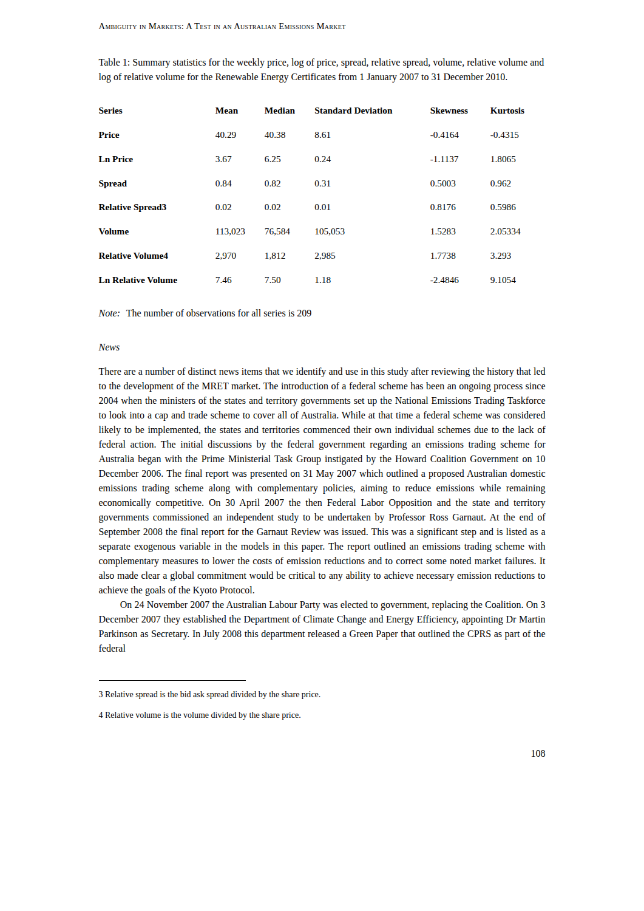Ambiguity in Markets: A Test in an Australian Emissions Market
Table 1: Summary statistics for the weekly price, log of price, spread, relative spread, volume, relative volume and log of relative volume for the Renewable Energy Certificates from 1 January 2007 to 31 December 2010.
| Series | Mean | Median | Standard Deviation | Skewness | Kurtosis |
| --- | --- | --- | --- | --- | --- |
| Price | 40.29 | 40.38 | 8.61 | -0.4164 | -0.4315 |
| Ln Price | 3.67 | 6.25 | 0.24 | -1.1137 | 1.8065 |
| Spread | 0.84 | 0.82 | 0.31 | 0.5003 | 0.962 |
| Relative Spread3 | 0.02 | 0.02 | 0.01 | 0.8176 | 0.5986 |
| Volume | 113,023 | 76,584 | 105,053 | 1.5283 | 2.05334 |
| Relative Volume4 | 2,970 | 1,812 | 2,985 | 1.7738 | 3.293 |
| Ln Relative Volume | 7.46 | 7.50 | 1.18 | -2.4846 | 9.1054 |
Note: The number of observations for all series is 209
News
There are a number of distinct news items that we identify and use in this study after reviewing the history that led to the development of the MRET market. The introduction of a federal scheme has been an ongoing process since 2004 when the ministers of the states and territory governments set up the National Emissions Trading Taskforce to look into a cap and trade scheme to cover all of Australia. While at that time a federal scheme was considered likely to be implemented, the states and territories commenced their own individual schemes due to the lack of federal action. The initial discussions by the federal government regarding an emissions trading scheme for Australia began with the Prime Ministerial Task Group instigated by the Howard Coalition Government on 10 December 2006. The final report was presented on 31 May 2007 which outlined a proposed Australian domestic emissions trading scheme along with complementary policies, aiming to reduce emissions while remaining economically competitive. On 30 April 2007 the then Federal Labor Opposition and the state and territory governments commissioned an independent study to be undertaken by Professor Ross Garnaut. At the end of September 2008 the final report for the Garnaut Review was issued. This was a significant step and is listed as a separate exogenous variable in the models in this paper. The report outlined an emissions trading scheme with complementary measures to lower the costs of emission reductions and to correct some noted market failures. It also made clear a global commitment would be critical to any ability to achieve necessary emission reductions to achieve the goals of the Kyoto Protocol.
On 24 November 2007 the Australian Labour Party was elected to government, replacing the Coalition. On 3 December 2007 they established the Department of Climate Change and Energy Efficiency, appointing Dr Martin Parkinson as Secretary. In July 2008 this department released a Green Paper that outlined the CPRS as part of the federal
3 Relative spread is the bid ask spread divided by the share price.
4 Relative volume is the volume divided by the share price.
108